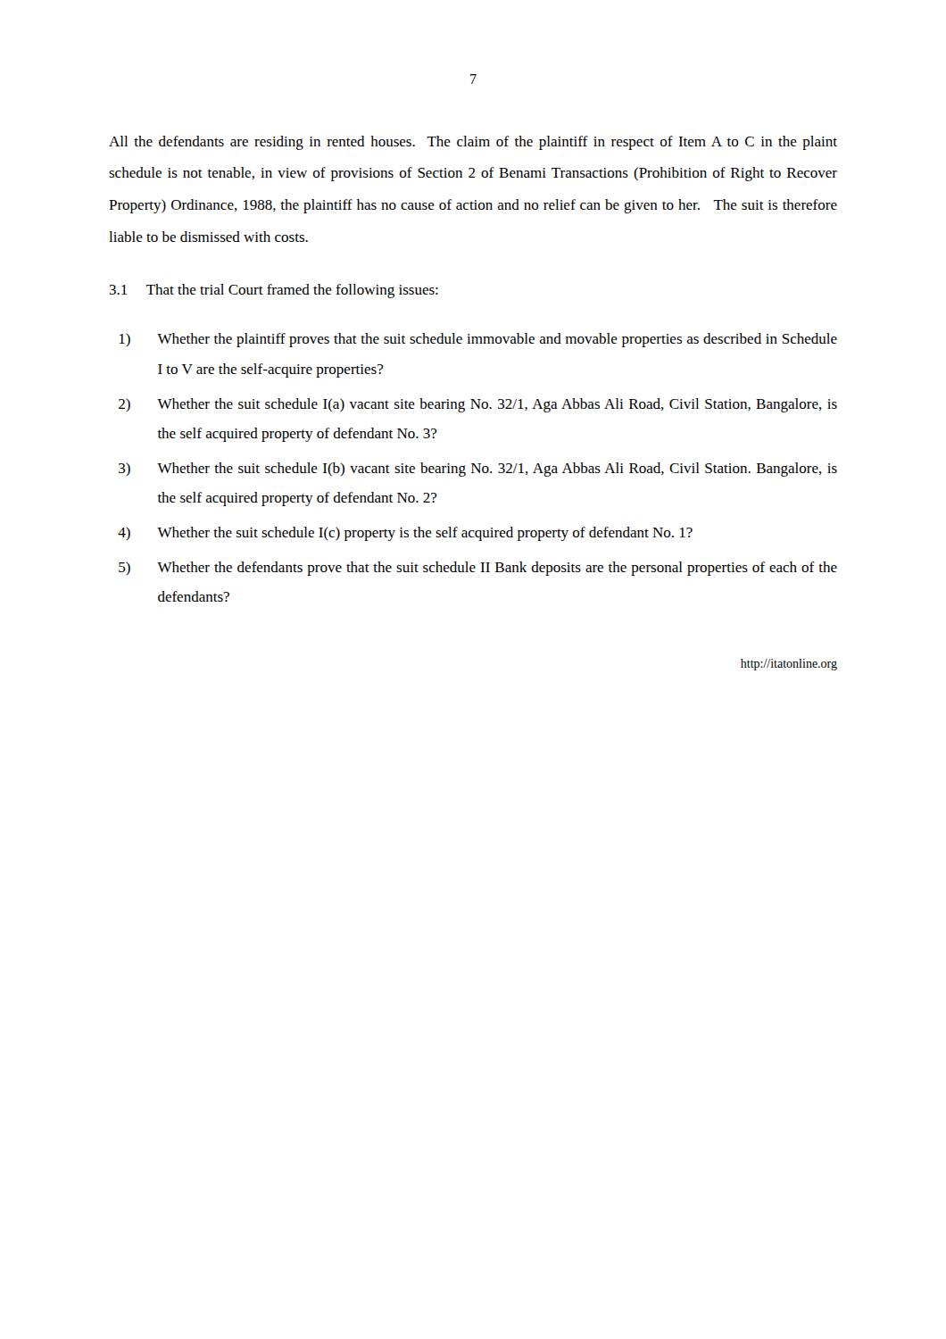7
All the defendants are residing in rented houses. The claim of the plaintiff in respect of Item A to C in the plaint schedule is not tenable, in view of provisions of Section 2 of Benami Transactions (Prohibition of Right to Recover Property) Ordinance, 1988, the plaintiff has no cause of action and no relief can be given to her. The suit is therefore liable to be dismissed with costs.
3.1 That the trial Court framed the following issues:
Whether the plaintiff proves that the suit schedule immovable and movable properties as described in Schedule I to V are the self-acquire properties?
Whether the suit schedule I(a) vacant site bearing No. 32/1, Aga Abbas Ali Road, Civil Station, Bangalore, is the self acquired property of defendant No. 3?
Whether the suit schedule I(b) vacant site bearing No. 32/1, Aga Abbas Ali Road, Civil Station. Bangalore, is the self acquired property of defendant No. 2?
Whether the suit schedule I(c) property is the self acquired property of defendant No. 1?
Whether the defendants prove that the suit schedule II Bank deposits are the personal properties of each of the defendants?
http://itatonline.org